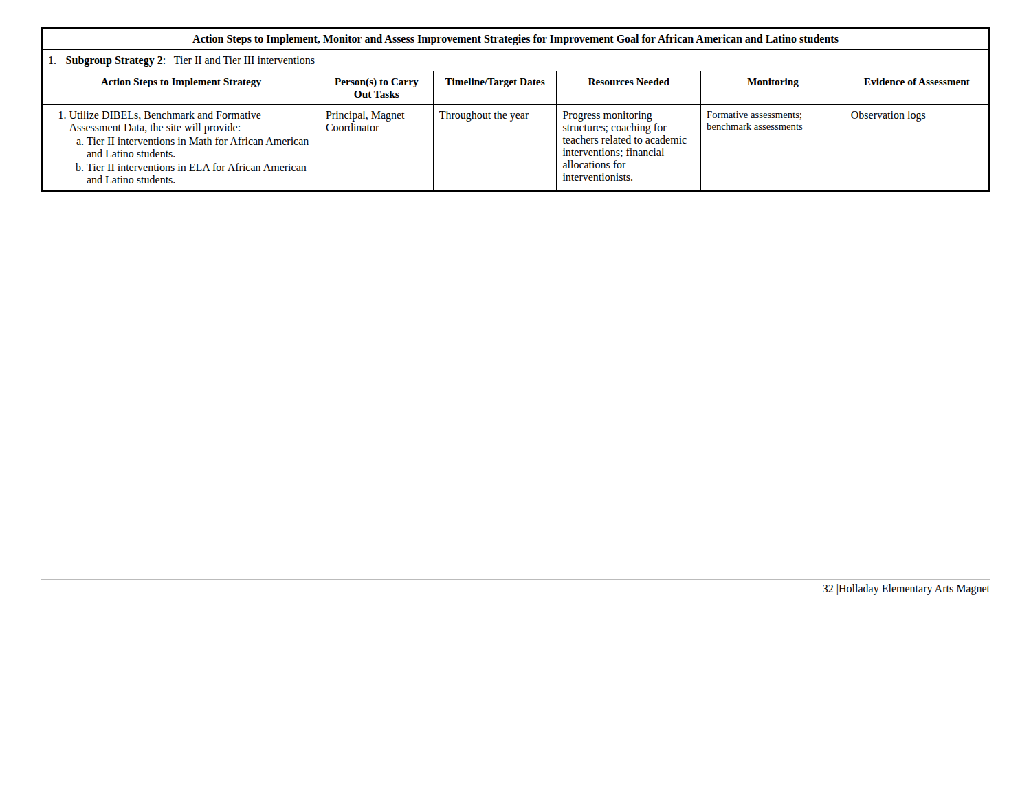| Action Steps to Implement, Monitor and Assess Improvement Strategies for Improvement Goal for African American and Latino students |
| 1. Subgroup Strategy 2 : Tier II and Tier III interventions |
| Action Steps to Implement Strategy | Person(s) to Carry Out Tasks | Timeline/Target Dates | Resources Needed | Monitoring | Evidence of Assessment |
| Utilize DIBELs, Benchmark and Formative Assessment Data, the site will provide: Tier II interventions in Math for African American and Latino students. Tier II interventions in ELA for African American and Latino students. | Principal, Magnet Coordinator | Throughout the year | Progress monitoring structures; coaching for teachers related to academic interventions; financial allocations for interventionists. | Formative assessments; benchmark assessments | Observation logs |
32 |Holladay Elementary Arts Magnet